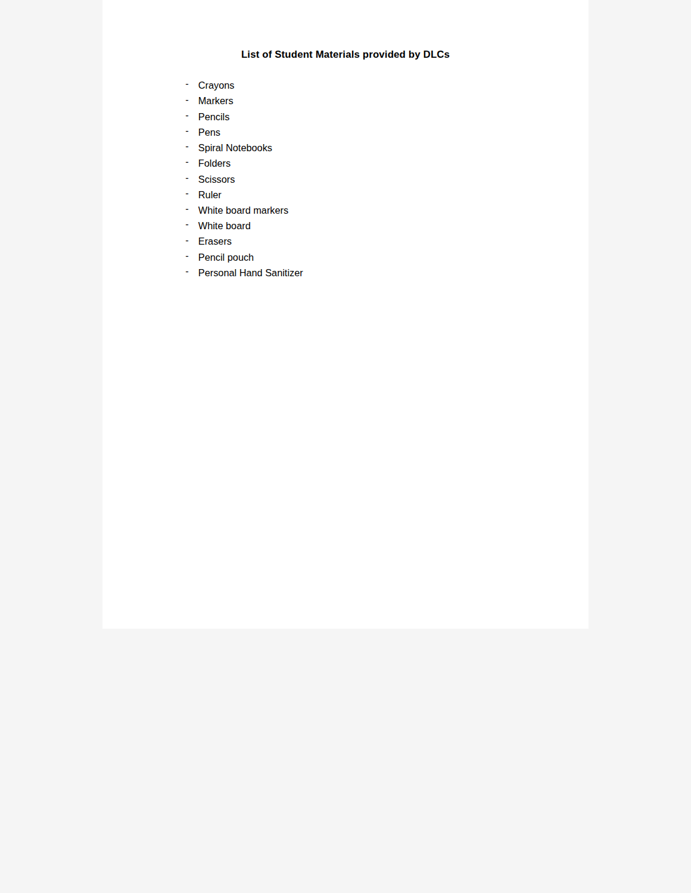List of Student Materials provided by DLCs
Crayons
Markers
Pencils
Pens
Spiral Notebooks
Folders
Scissors
Ruler
White board markers
White board
Erasers
Pencil pouch
Personal Hand Sanitizer